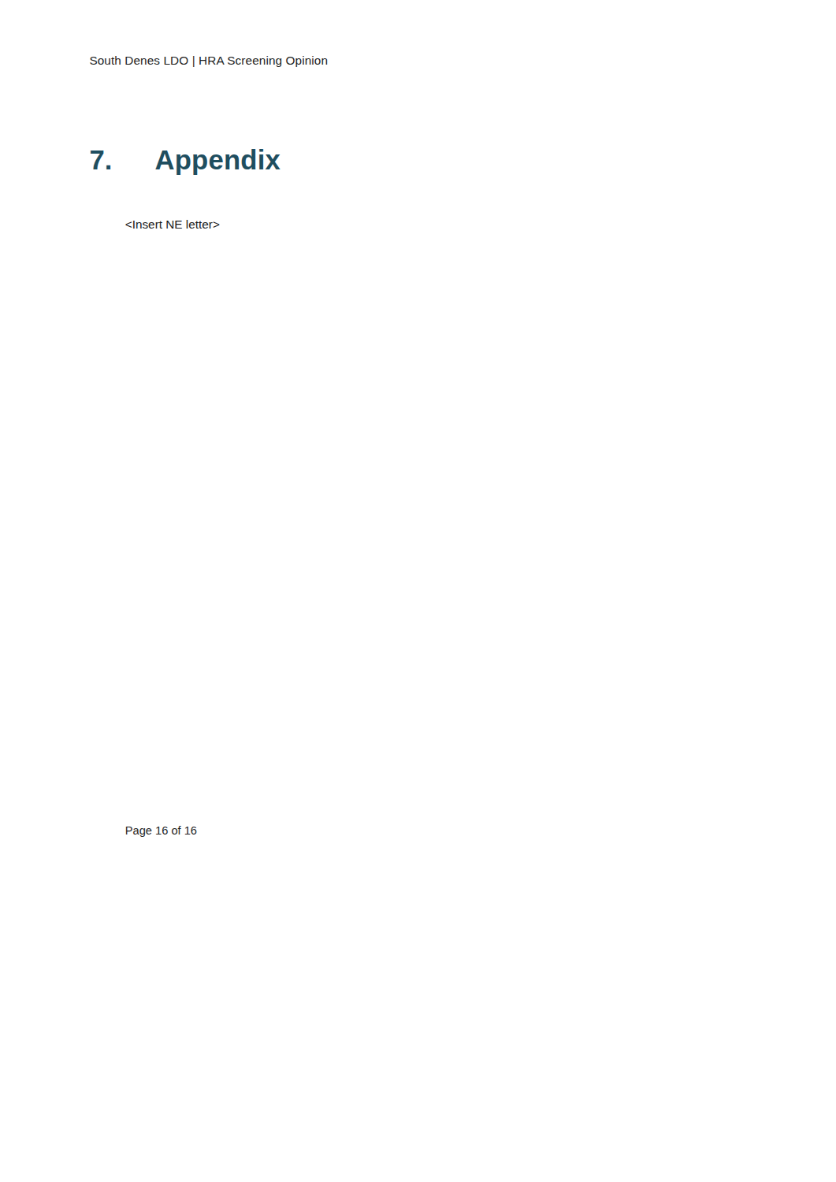South Denes LDO | HRA Screening Opinion
7. Appendix
<Insert NE letter>
Page 16 of 16